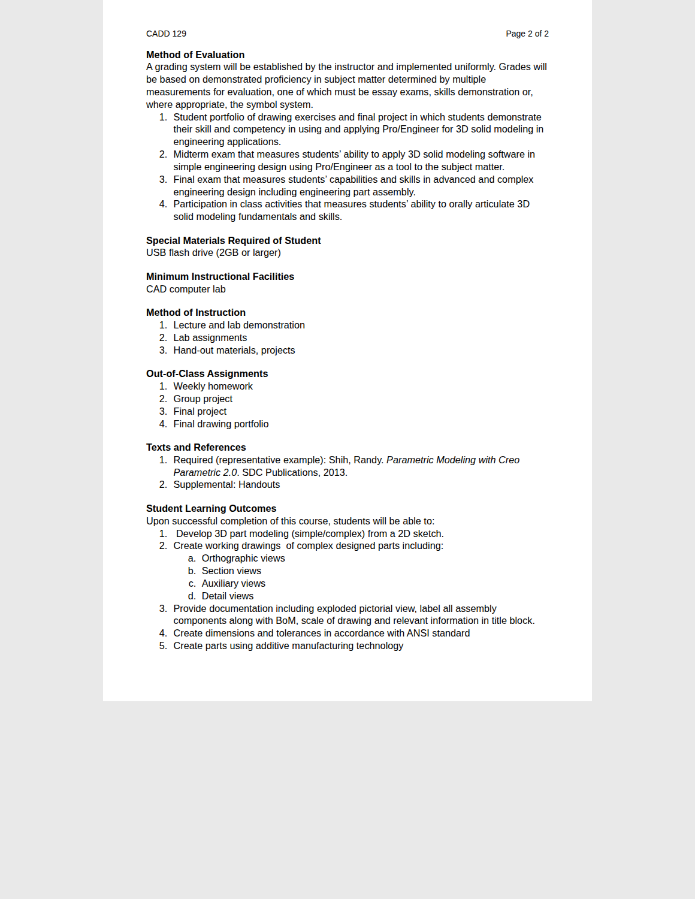CADD 129 Page 2 of 2
Method of Evaluation
A grading system will be established by the instructor and implemented uniformly. Grades will be based on demonstrated proficiency in subject matter determined by multiple measurements for evaluation, one of which must be essay exams, skills demonstration or, where appropriate, the symbol system.
Student portfolio of drawing exercises and final project in which students demonstrate their skill and competency in using and applying Pro/Engineer for 3D solid modeling in engineering applications.
Midterm exam that measures students’ ability to apply 3D solid modeling software in simple engineering design using Pro/Engineer as a tool to the subject matter.
Final exam that measures students’ capabilities and skills in advanced and complex engineering design including engineering part assembly.
Participation in class activities that measures students’ ability to orally articulate 3D solid modeling fundamentals and skills.
Special Materials Required of Student
USB flash drive (2GB or larger)
Minimum Instructional Facilities
CAD computer lab
Method of Instruction
Lecture and lab demonstration
Lab assignments
Hand-out materials, projects
Out-of-Class Assignments
Weekly homework
Group project
Final project
Final drawing portfolio
Texts and References
Required (representative example): Shih, Randy. Parametric Modeling with Creo Parametric 2.0. SDC Publications, 2013.
Supplemental: Handouts
Student Learning Outcomes
Upon successful completion of this course, students will be able to:
Develop 3D part modeling (simple/complex) from a 2D sketch.
Create working drawings of complex designed parts including:
Orthographic views
Section views
Auxiliary views
Detail views
Provide documentation including exploded pictorial view, label all assembly components along with BoM, scale of drawing and relevant information in title block.
Create dimensions and tolerances in accordance with ANSI standard
Create parts using additive manufacturing technology